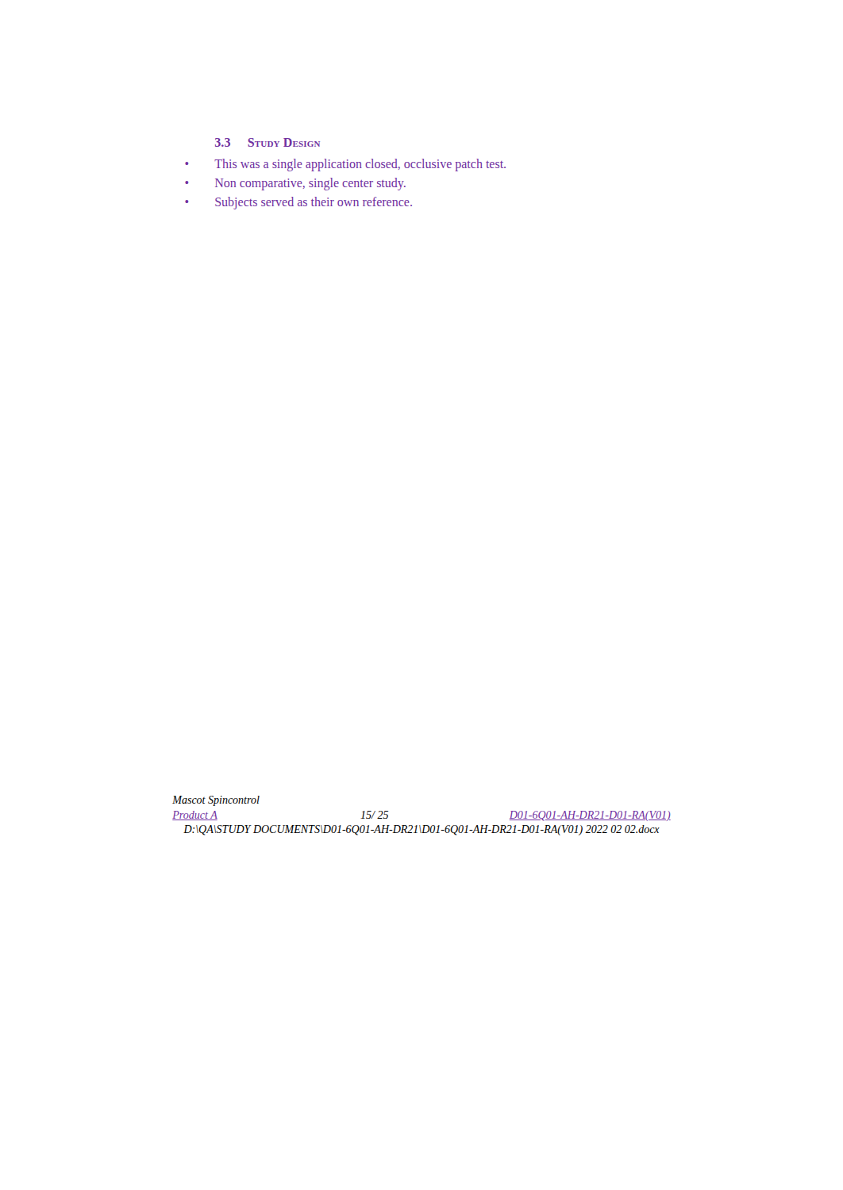3.3 Study Design
This was a single application closed, occlusive patch test.
Non comparative, single center study.
Subjects served as their own reference.
Mascot Spincontrol
Product A 15/ 25 D01-6Q01-AH-DR21-D01-RA(V01)
D:\QA\STUDY DOCUMENTS\D01-6Q01-AH-DR21\D01-6Q01-AH-DR21-D01-RA(V01) 2022 02 02.docx